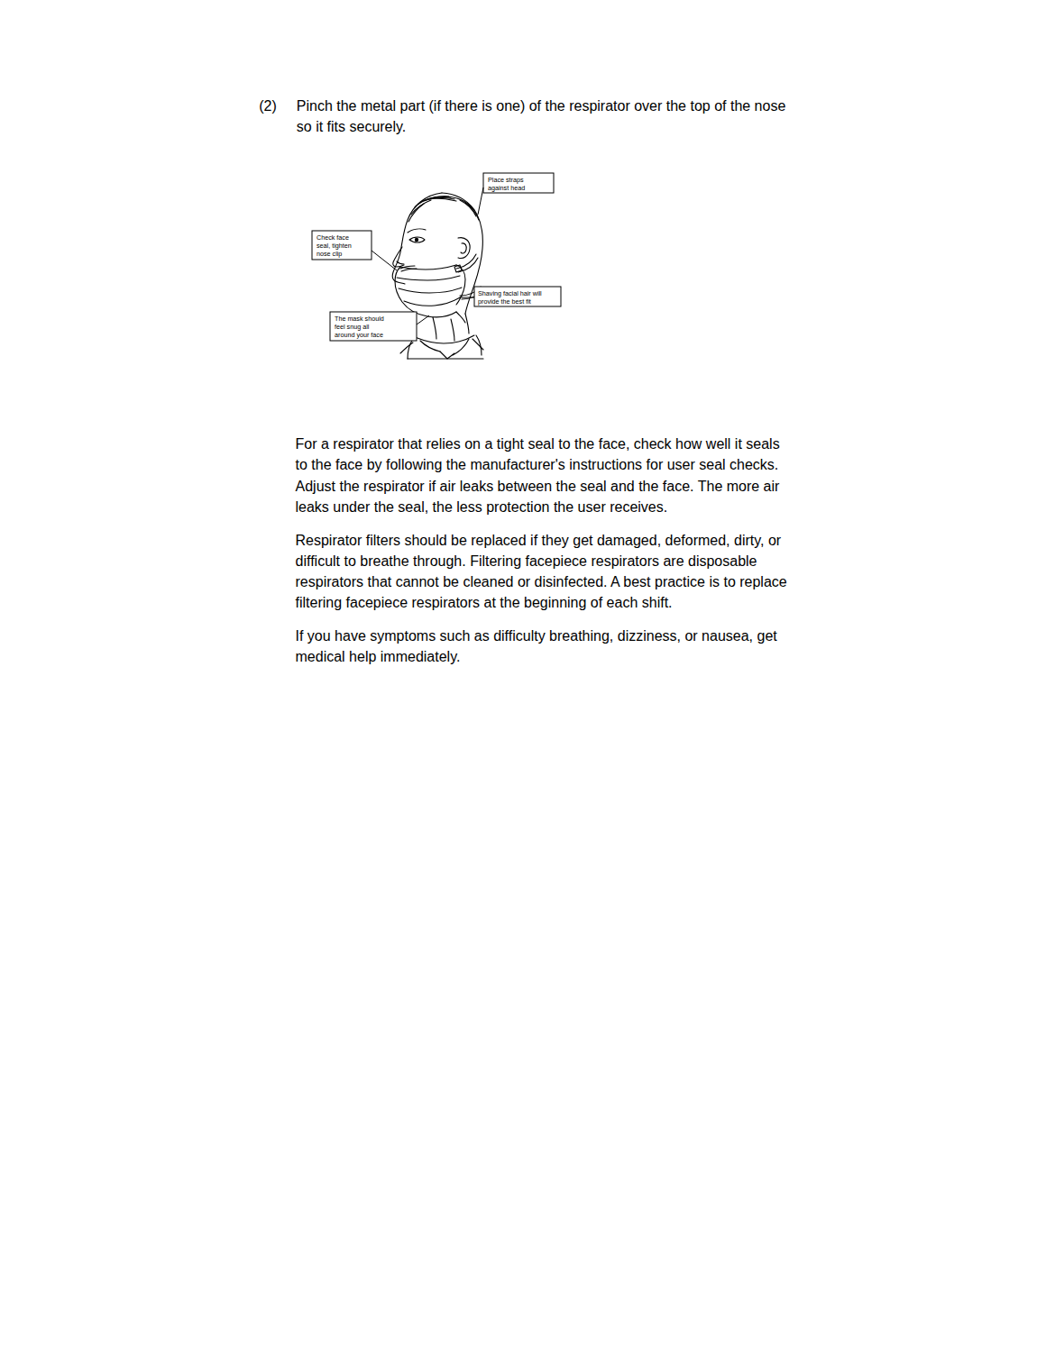(2) Pinch the metal part (if there is one) of the respirator over the top of the nose so it fits securely.
Place straps against head Check face seal, tighten nose clip Shaving facial hair will provide the best fit The mask should feel snug all around your face
For a respirator that relies on a tight seal to the face, check how well it seals to the face by following the manufacturer's instructions for user seal checks. Adjust the respirator if air leaks between the seal and the face. The more air leaks under the seal, the less protection the user receives.
Respirator filters should be replaced if they get damaged, deformed, dirty, or difficult to breathe through. Filtering facepiece respirators are disposable respirators that cannot be cleaned or disinfected. A best practice is to replace filtering facepiece respirators at the beginning of each shift.
If you have symptoms such as difficulty breathing, dizziness, or nausea, get medical help immediately.